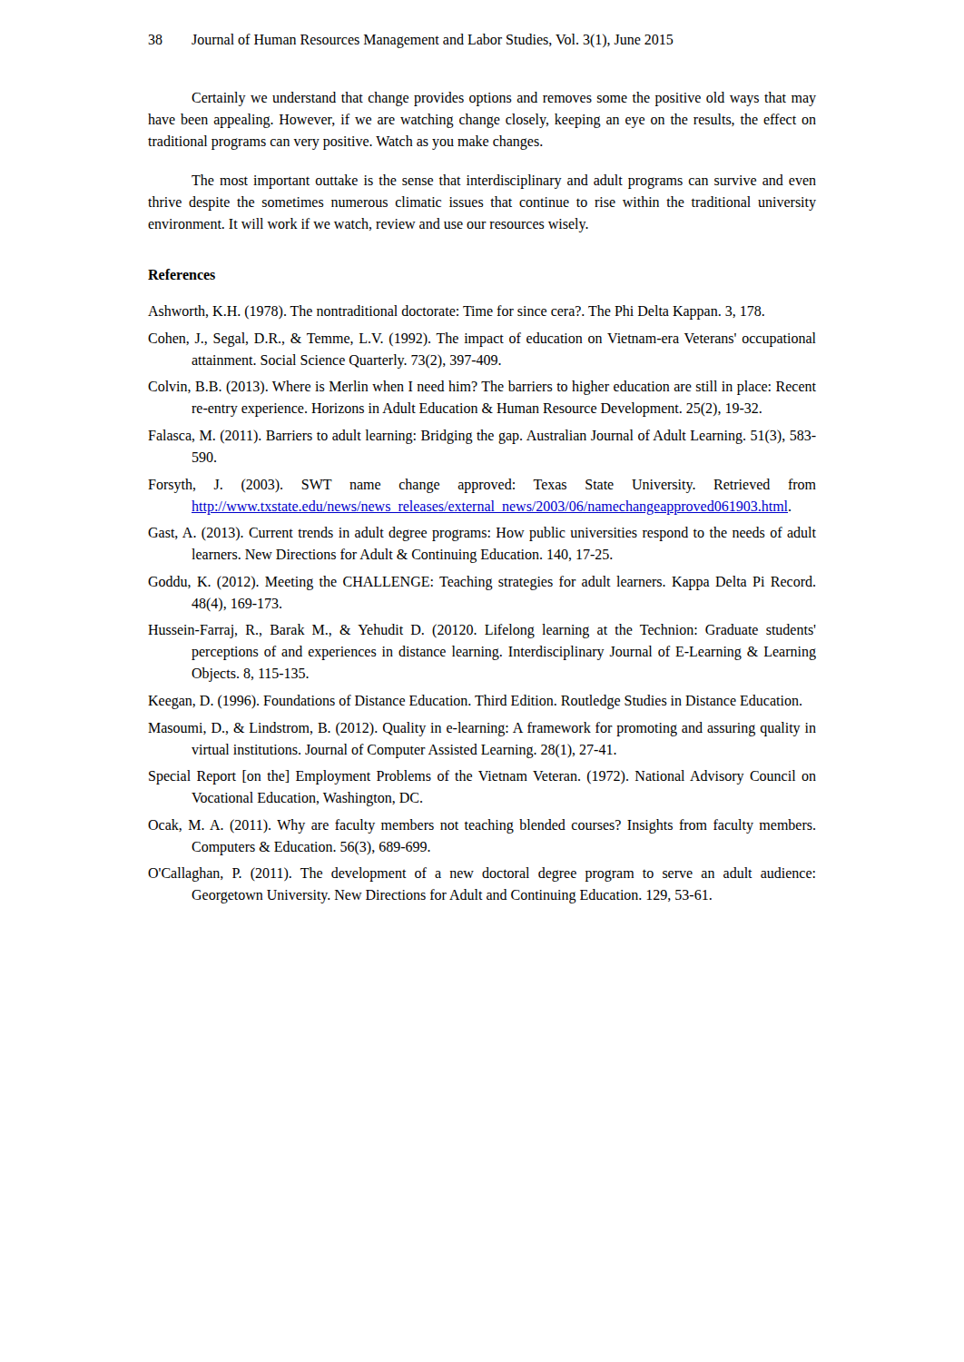38
Journal of Human Resources Management and Labor Studies, Vol. 3(1), June 2015
Certainly we understand that change provides options and removes some the positive old ways that may have been appealing. However, if we are watching change closely, keeping an eye on the results, the effect on traditional programs can very positive. Watch as you make changes.
The most important outtake is the sense that interdisciplinary and adult programs can survive and even thrive despite the sometimes numerous climatic issues that continue to rise within the traditional university environment. It will work if we watch, review and use our resources wisely.
References
Ashworth, K.H. (1978). The nontraditional doctorate: Time for since cera?. The Phi Delta Kappan. 3, 178.
Cohen, J., Segal, D.R., & Temme, L.V. (1992). The impact of education on Vietnam-era Veterans' occupational attainment. Social Science Quarterly. 73(2), 397-409.
Colvin, B.B. (2013). Where is Merlin when I need him? The barriers to higher education are still in place: Recent re-entry experience. Horizons in Adult Education & Human Resource Development. 25(2), 19-32.
Falasca, M. (2011). Barriers to adult learning: Bridging the gap. Australian Journal of Adult Learning. 51(3), 583-590.
Forsyth, J. (2003). SWT name change approved: Texas State University. Retrieved from http://www.txstate.edu/news/news_releases/external_news/2003/06/namechangeapproved061903.html.
Gast, A. (2013). Current trends in adult degree programs: How public universities respond to the needs of adult learners. New Directions for Adult & Continuing Education. 140, 17-25.
Goddu, K. (2012). Meeting the CHALLENGE: Teaching strategies for adult learners. Kappa Delta Pi Record. 48(4), 169-173.
Hussein-Farraj, R., Barak M., & Yehudit D. (20120. Lifelong learning at the Technion: Graduate students' perceptions of and experiences in distance learning. Interdisciplinary Journal of E-Learning & Learning Objects. 8, 115-135.
Keegan, D. (1996). Foundations of Distance Education. Third Edition. Routledge Studies in Distance Education.
Masoumi, D., & Lindstrom, B. (2012). Quality in e-learning: A framework for promoting and assuring quality in virtual institutions. Journal of Computer Assisted Learning. 28(1), 27-41.
Special Report [on the] Employment Problems of the Vietnam Veteran. (1972). National Advisory Council on Vocational Education, Washington, DC.
Ocak, M. A. (2011). Why are faculty members not teaching blended courses? Insights from faculty members. Computers & Education. 56(3), 689-699.
O'Callaghan, P. (2011). The development of a new doctoral degree program to serve an adult audience: Georgetown University. New Directions for Adult and Continuing Education. 129, 53-61.